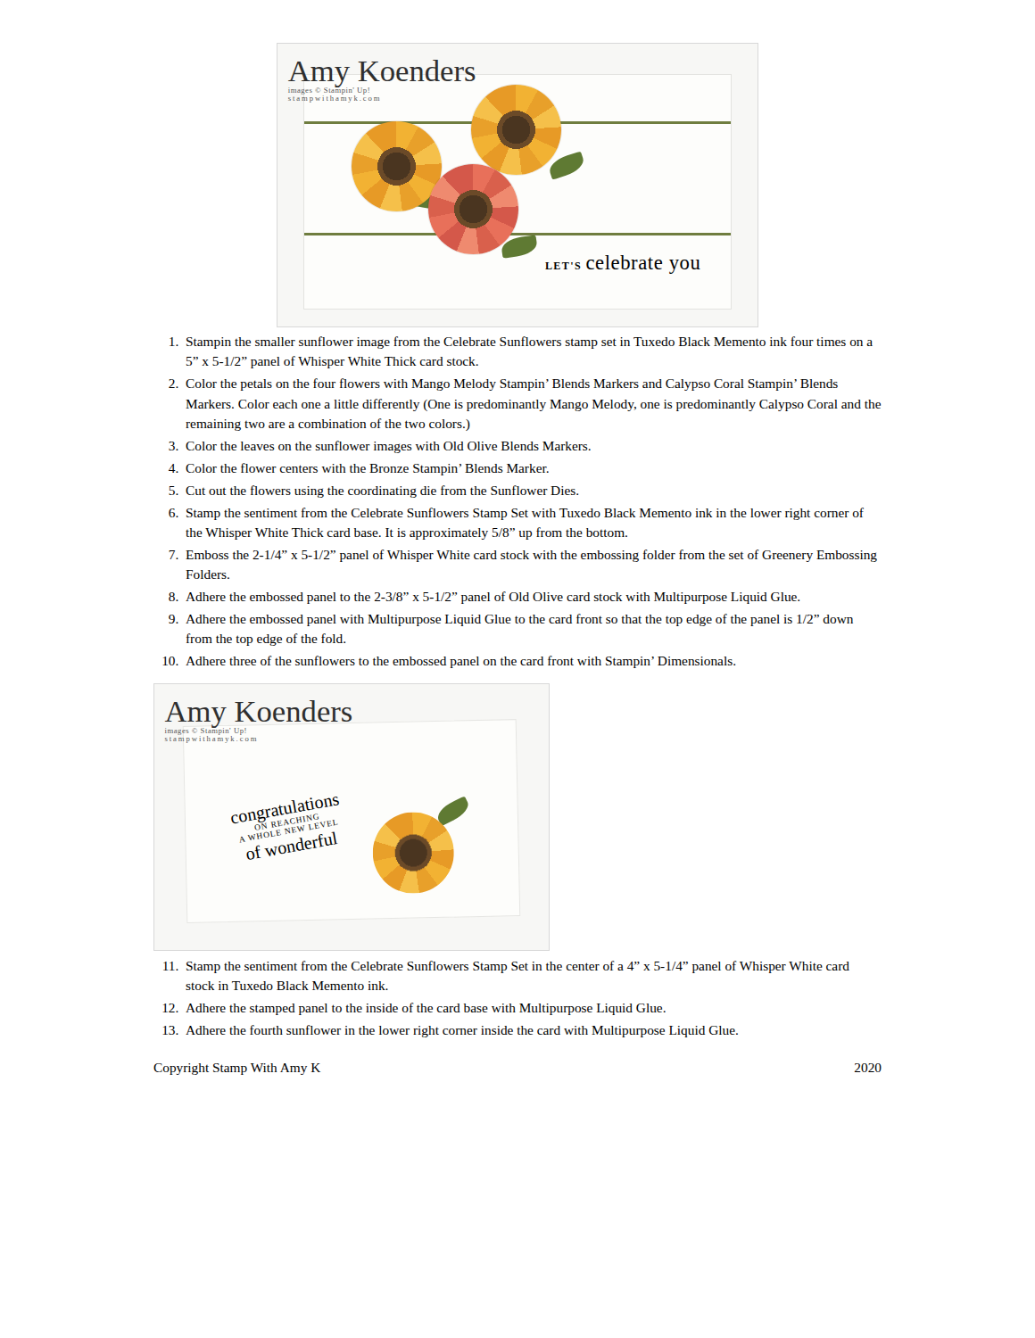LET'S celebrate you
Amy Koenders images © Stampin' Up! stampwithamyk.com
Stampin the smaller sunflower image from the Celebrate Sunflowers stamp set in Tuxedo Black Memento ink four times on a 5” x 5-1/2” panel of Whisper White Thick card stock.
Color the petals on the four flowers with Mango Melody Stampin’ Blends Markers and Calypso Coral Stampin’ Blends Markers. Color each one a little differently (One is predominantly Mango Melody, one is predominantly Calypso Coral and the remaining two are a combination of the two colors.)
Color the leaves on the sunflower images with Old Olive Blends Markers.
Color the flower centers with the Bronze Stampin’ Blends Marker.
Cut out the flowers using the coordinating die from the Sunflower Dies.
Stamp the sentiment from the Celebrate Sunflowers Stamp Set with Tuxedo Black Memento ink in the lower right corner of the Whisper White Thick card base. It is approximately 5/8” up from the bottom.
Emboss the 2-1/4” x 5-1/2” panel of Whisper White card stock with the embossing folder from the set of Greenery Embossing Folders.
Adhere the embossed panel to the 2-3/8” x 5-1/2” panel of Old Olive card stock with Multipurpose Liquid Glue.
Adhere the embossed panel with Multipurpose Liquid Glue to the card front so that the top edge of the panel is 1/2” down from the top edge of the fold.
Adhere three of the sunflowers to the embossed panel on the card front with Stampin’ Dimensionals.
congratulations ON REACHING A WHOLE NEW LEVEL of wonderful
Amy Koenders images © Stampin' Up! stampwithamyk.com
Stamp the sentiment from the Celebrate Sunflowers Stamp Set in the center of a 4” x 5-1/4” panel of Whisper White card stock in Tuxedo Black Memento ink.
Adhere the stamped panel to the inside of the card base with Multipurpose Liquid Glue.
Adhere the fourth sunflower in the lower right corner inside the card with Multipurpose Liquid Glue.
Copyright Stamp With Amy K 2020